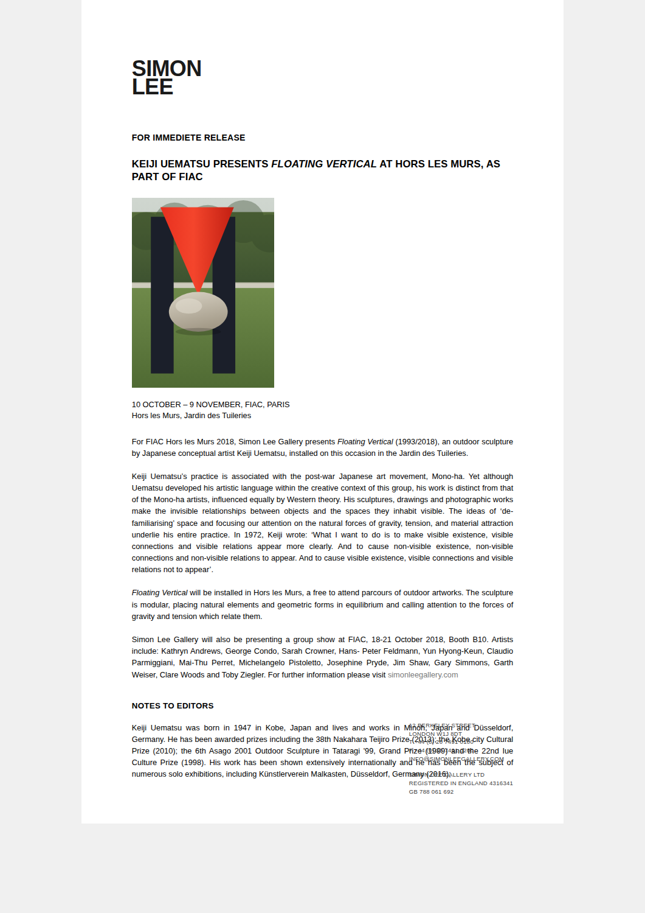SIMON LEE
FOR IMMEDIETE RELEASE
KEIJI UEMATSU PRESENTS FLOATING VERTICAL AT HORS LES MURS, AS PART OF FIAC
10 OCTOBER – 9 NOVEMBER, FIAC, PARIS
Hors les Murs, Jardin des Tuileries
For FIAC Hors les Murs 2018, Simon Lee Gallery presents Floating Vertical (1993/2018), an outdoor sculpture by Japanese conceptual artist Keiji Uematsu, installed on this occasion in the Jardin des Tuileries.
Keiji Uematsu’s practice is associated with the post-war Japanese art movement, Mono-ha. Yet although Uematsu developed his artistic language within the creative context of this group, his work is distinct from that of the Mono-ha artists, influenced equally by Western theory. His sculptures, drawings and photographic works make the invisible relationships between objects and the spaces they inhabit visible. The ideas of ‘de-familiarising’ space and focusing our attention on the natural forces of gravity, tension, and material attraction underlie his entire practice. In 1972, Keiji wrote: ‘What I want to do is to make visible existence, visible connections and visible relations appear more clearly. And to cause non-visible existence, non-visible connections and non-visible relations to appear. And to cause visible existence, visible connections and visible relations not to appear’.
Floating Vertical will be installed in Hors les Murs, a free to attend parcours of outdoor artworks. The sculpture is modular, placing natural elements and geometric forms in equilibrium and calling attention to the forces of gravity and tension which relate them.
Simon Lee Gallery will also be presenting a group show at FIAC, 18-21 October 2018, Booth B10. Artists include: Kathryn Andrews, George Condo, Sarah Crowner, Hans- Peter Feldmann, Yun Hyong-Keun, Claudio Parmiggiani, Mai-Thu Perret, Michelangelo Pistoletto, Josephine Pryde, Jim Shaw, Gary Simmons, Garth Weiser, Clare Woods and Toby Ziegler. For further information please visit simonleegallery.com
NOTES TO EDITORS
Keiji Uematsu was born in 1947 in Kobe, Japan and lives and works in Minoh, Japan and Düsseldorf, Germany. He has been awarded prizes including the 38th Nakahara Teijiro Prize (2013); the Kobe city Cultural Prize (2010); the 6th Asago 2001 Outdoor Sculpture in Tataragi '99, Grand Prize (1999) and the 22nd Iue Culture Prize (1998). His work has been shown extensively internationally and he has been the subject of numerous solo exhibitions, including Künstlerverein Malkasten, Düsseldorf, Germany (2016);
12 BERKELEY STREET
LONDON W1J 8DT
T +44 (0) 20 7491 0100
F +44 (0) 20 7491 0200
INFO@SIMONLEEGALLERY.COM
SIMON LEE GALLERY LTD
REGISTERED IN ENGLAND 4316341
GB 788 061 692